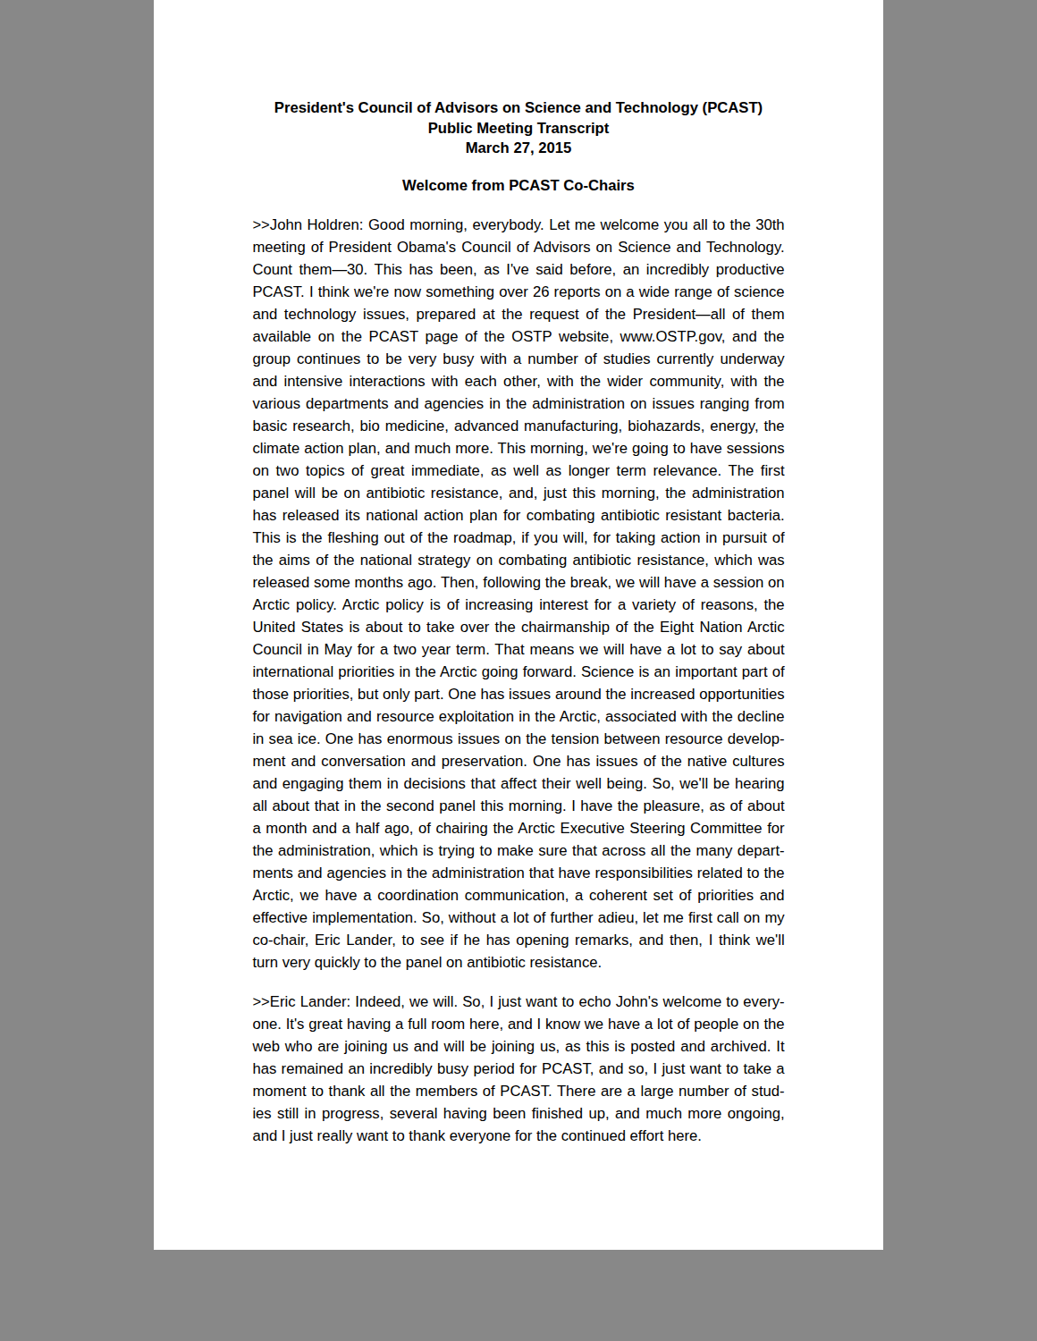President's Council of Advisors on Science and Technology (PCAST)
Public Meeting Transcript
March 27, 2015
Welcome from PCAST Co-Chairs
>>John Holdren: Good morning, everybody. Let me welcome you all to the 30th meeting of President Obama's Council of Advisors on Science and Technology. Count them—30. This has been, as I've said before, an incredibly productive PCAST. I think we're now something over 26 reports on a wide range of science and technology issues, prepared at the request of the President—all of them available on the PCAST page of the OSTP website, www.OSTP.gov, and the group continues to be very busy with a number of studies currently underway and intensive interactions with each other, with the wider community, with the various departments and agencies in the administration on issues ranging from basic research, bio medicine, advanced manufacturing, biohazards, energy, the climate action plan, and much more. This morning, we're going to have sessions on two topics of great immediate, as well as longer term relevance. The first panel will be on antibiotic resistance, and, just this morning, the administration has released its national action plan for combating antibiotic resistant bacteria. This is the fleshing out of the roadmap, if you will, for taking action in pursuit of the aims of the national strategy on combating antibiotic resistance, which was released some months ago. Then, following the break, we will have a session on Arctic policy. Arctic policy is of increasing interest for a variety of reasons, the United States is about to take over the chairmanship of the Eight Nation Arctic Council in May for a two year term. That means we will have a lot to say about international priorities in the Arctic going forward. Science is an important part of those priorities, but only part. One has issues around the increased opportunities for navigation and resource exploitation in the Arctic, associated with the decline in sea ice. One has enormous issues on the tension between resource development and conversation and preservation. One has issues of the native cultures and engaging them in decisions that affect their well being. So, we'll be hearing all about that in the second panel this morning. I have the pleasure, as of about a month and a half ago, of chairing the Arctic Executive Steering Committee for the administration, which is trying to make sure that across all the many departments and agencies in the administration that have responsibilities related to the Arctic, we have a coordination communication, a coherent set of priorities and effective implementation. So, without a lot of further adieu, let me first call on my co-chair, Eric Lander, to see if he has opening remarks, and then, I think we'll turn very quickly to the panel on antibiotic resistance.
>>Eric Lander: Indeed, we will. So, I just want to echo John's welcome to everyone. It's great having a full room here, and I know we have a lot of people on the web who are joining us and will be joining us, as this is posted and archived. It has remained an incredibly busy period for PCAST, and so, I just want to take a moment to thank all the members of PCAST. There are a large number of studies still in progress, several having been finished up, and much more ongoing, and I just really want to thank everyone for the continued effort here.